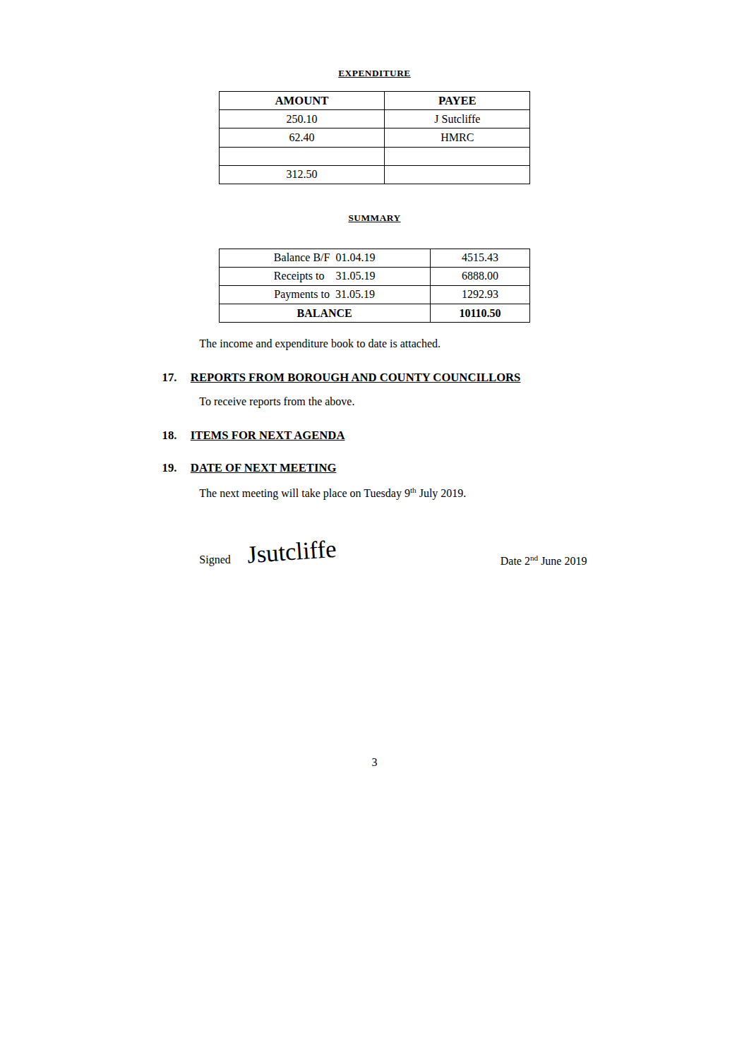EXPENDITURE
| AMOUNT | PAYEE |
| --- | --- |
| 250.10 | J Sutcliffe |
| 62.40 | HMRC |
| 312.50 | |
SUMMARY
| Balance B/F 01.04.19 | 4515.43 |
| Receipts to 31.05.19 | 6888.00 |
| Payments to 31.05.19 | 1292.93 |
| BALANCE | 10110.50 |
The income and expenditure book to date is attached.
17. REPORTS FROM BOROUGH AND COUNTY COUNCILLORS
To receive reports from the above.
18. ITEMS FOR NEXT AGENDA
19. DATE OF NEXT MEETING
The next meeting will take place on Tuesday 9th July 2019.
Signed Jsutcliffe Date 2nd June 2019
3